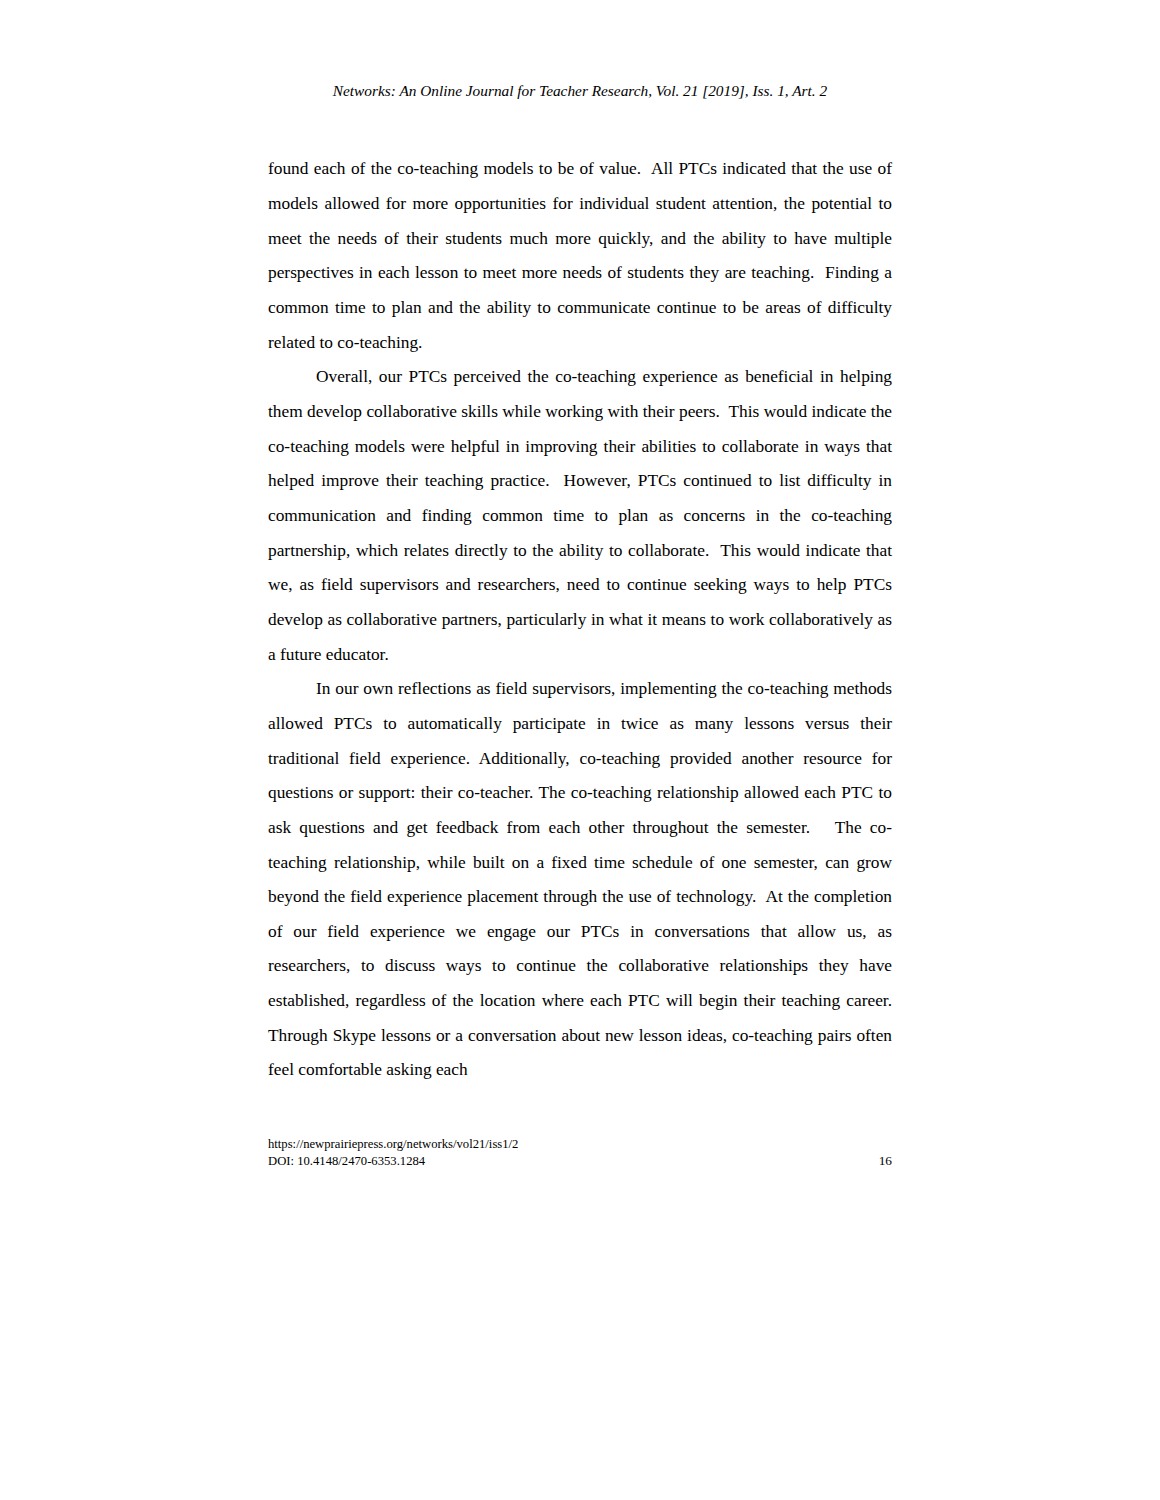Networks: An Online Journal for Teacher Research, Vol. 21 [2019], Iss. 1, Art. 2
found each of the co-teaching models to be of value. All PTCs indicated that the use of models allowed for more opportunities for individual student attention, the potential to meet the needs of their students much more quickly, and the ability to have multiple perspectives in each lesson to meet more needs of students they are teaching. Finding a common time to plan and the ability to communicate continue to be areas of difficulty related to co-teaching.
Overall, our PTCs perceived the co-teaching experience as beneficial in helping them develop collaborative skills while working with their peers. This would indicate the co-teaching models were helpful in improving their abilities to collaborate in ways that helped improve their teaching practice. However, PTCs continued to list difficulty in communication and finding common time to plan as concerns in the co-teaching partnership, which relates directly to the ability to collaborate. This would indicate that we, as field supervisors and researchers, need to continue seeking ways to help PTCs develop as collaborative partners, particularly in what it means to work collaboratively as a future educator.
In our own reflections as field supervisors, implementing the co-teaching methods allowed PTCs to automatically participate in twice as many lessons versus their traditional field experience. Additionally, co-teaching provided another resource for questions or support: their co-teacher. The co-teaching relationship allowed each PTC to ask questions and get feedback from each other throughout the semester. The co-teaching relationship, while built on a fixed time schedule of one semester, can grow beyond the field experience placement through the use of technology. At the completion of our field experience we engage our PTCs in conversations that allow us, as researchers, to discuss ways to continue the collaborative relationships they have established, regardless of the location where each PTC will begin their teaching career. Through Skype lessons or a conversation about new lesson ideas, co-teaching pairs often feel comfortable asking each
https://newprairiepress.org/networks/vol21/iss1/2
DOI: 10.4148/2470-6353.1284
16